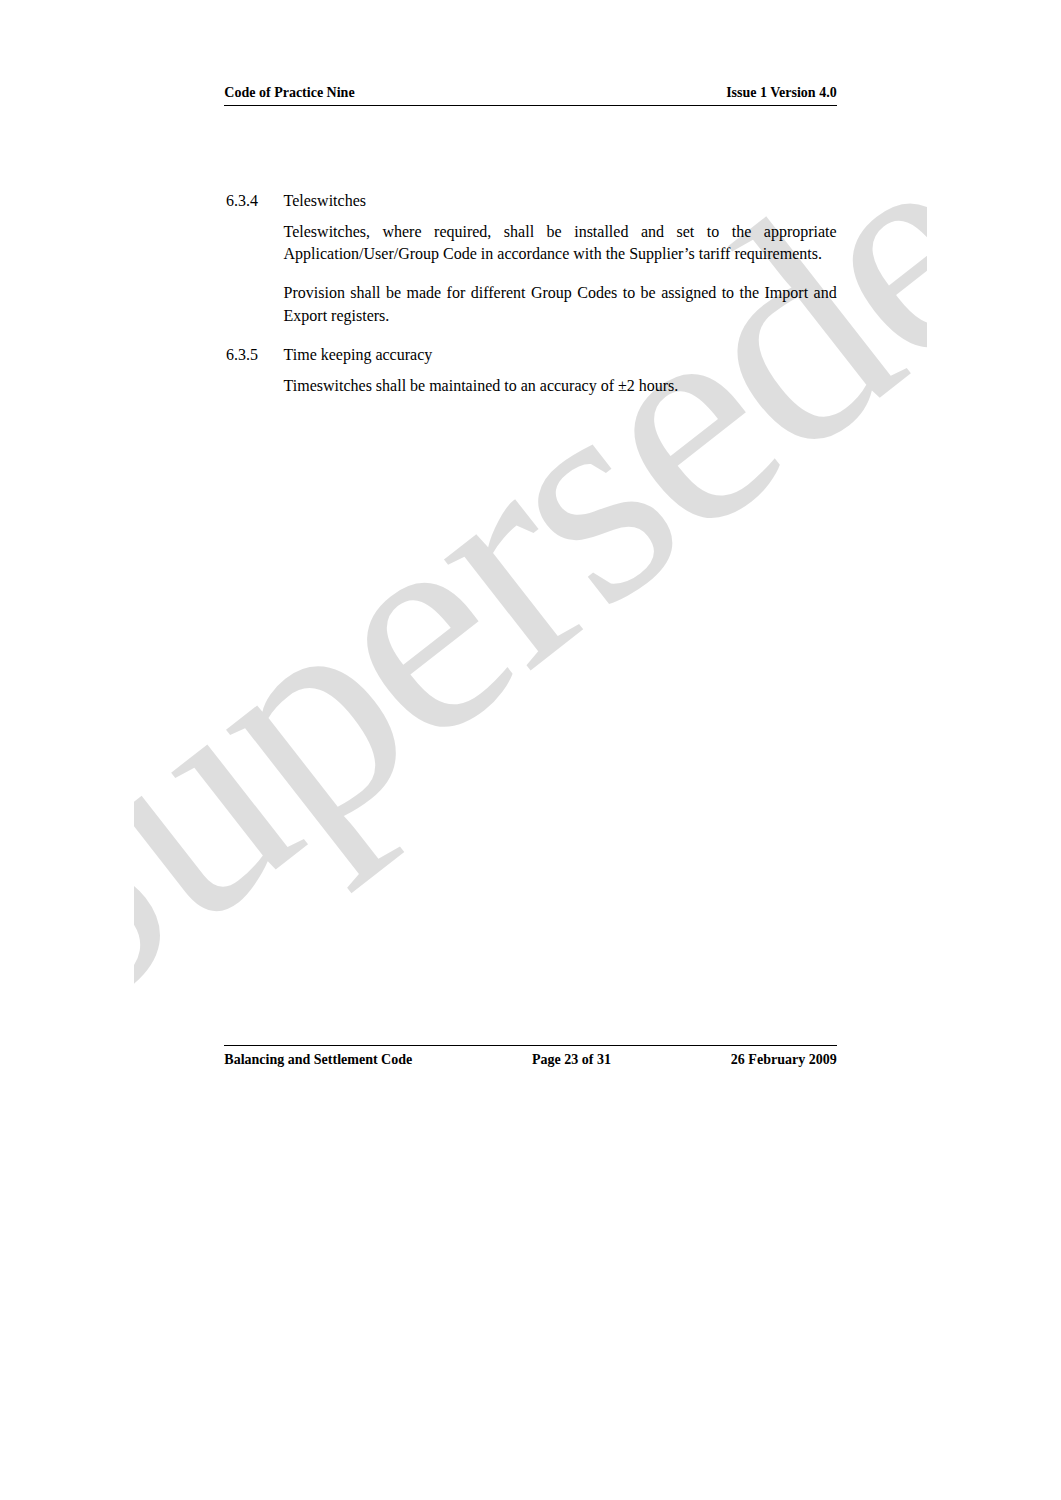Superseded
Code of Practice Nine
Issue 1 Version 4.0
6.3.4
Teleswitches
Teleswitches, where required, shall be installed and set to the appropriate Application/User/Group Code in accordance with the Supplier’s tariff requirements.
Provision shall be made for different Group Codes to be assigned to the Import and Export registers.
6.3.5
Time keeping accuracy
Timeswitches shall be maintained to an accuracy of ±2 hours.
Balancing and Settlement Code
Page 23 of 31
26 February 2009